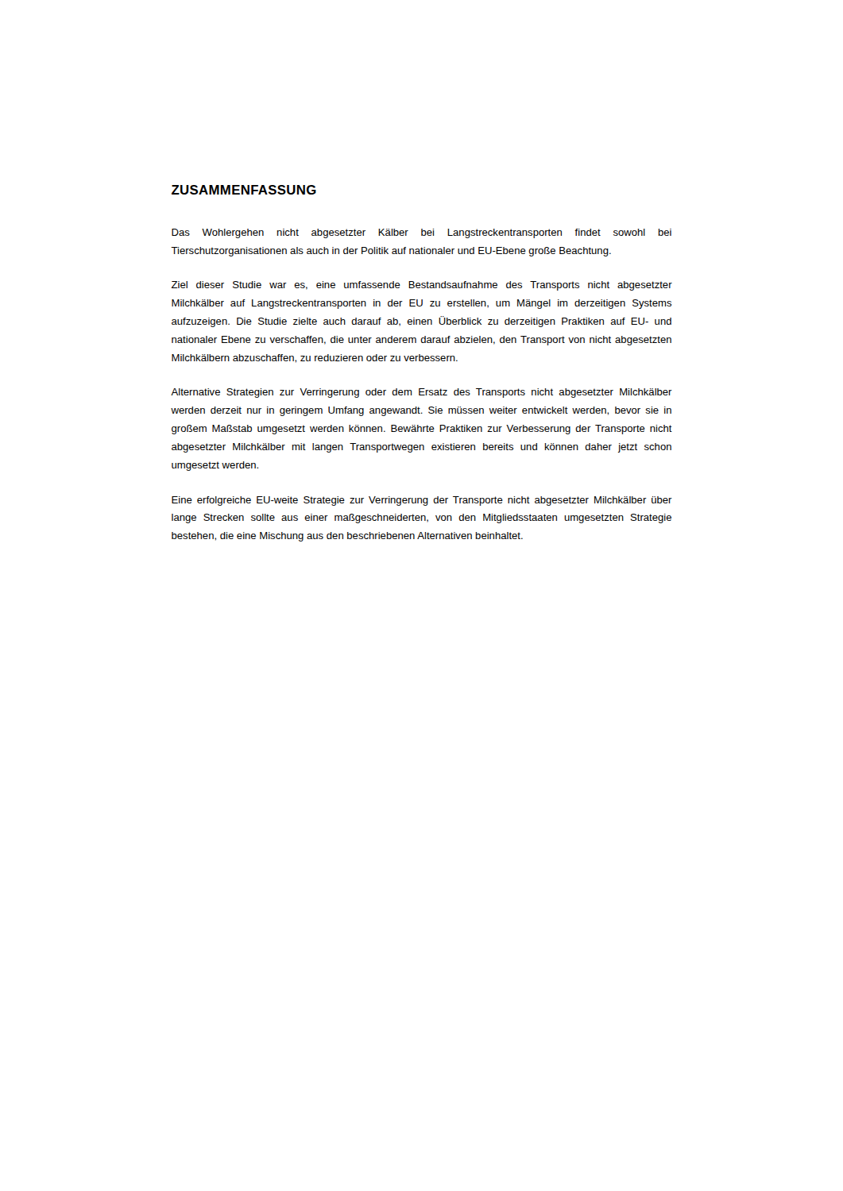ZUSAMMENFASSUNG
Das Wohlergehen nicht abgesetzter Kälber bei Langstreckentransporten findet sowohl bei Tierschutzorganisationen als auch in der Politik auf nationaler und EU-Ebene große Beachtung.
Ziel dieser Studie war es, eine umfassende Bestandsaufnahme des Transports nicht abgesetzter Milchkälber auf Langstreckentransporten in der EU zu erstellen, um Mängel im derzeitigen Systems aufzuzeigen. Die Studie zielte auch darauf ab, einen Überblick zu derzeitigen Praktiken auf EU- und nationaler Ebene zu verschaffen, die unter anderem darauf abzielen, den Transport von nicht abgesetzten Milchkälbern abzuschaffen, zu reduzieren oder zu verbessern.
Alternative Strategien zur Verringerung oder dem Ersatz des Transports nicht abgesetzter Milchkälber werden derzeit nur in geringem Umfang angewandt. Sie müssen weiter entwickelt werden, bevor sie in großem Maßstab umgesetzt werden können. Bewährte Praktiken zur Verbesserung der Transporte nicht abgesetzter Milchkälber mit langen Transportwegen existieren bereits und können daher jetzt schon umgesetzt werden.
Eine erfolgreiche EU-weite Strategie zur Verringerung der Transporte nicht abgesetzter Milchkälber über lange Strecken sollte aus einer maßgeschneiderten, von den Mitgliedsstaaten umgesetzten Strategie bestehen, die eine Mischung aus den beschriebenen Alternativen beinhaltet.